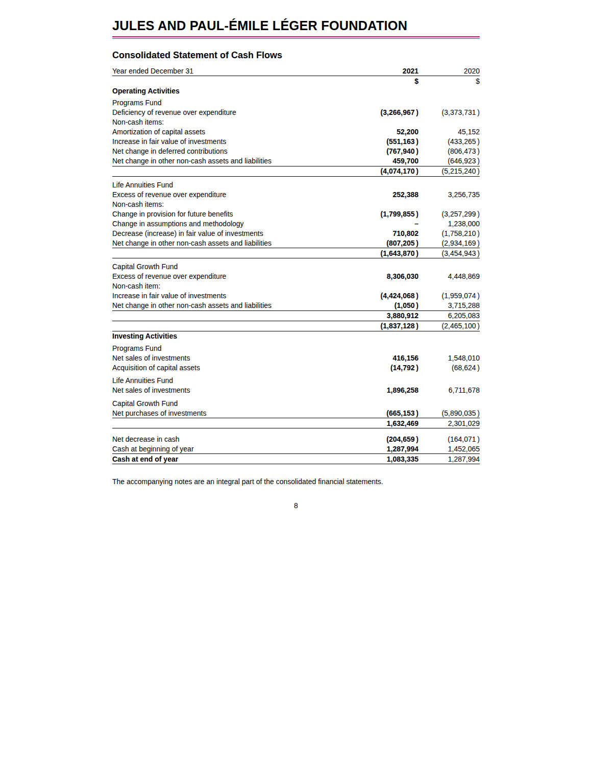JULES AND PAUL-ÉMILE LÉGER FOUNDATION
Consolidated Statement of Cash Flows
| Year ended December 31 | 2021 | 2020 |
| --- | --- | --- |
| | $ | $ |
| Operating Activities | | |
| Programs Fund | | |
| Deficiency of revenue over expenditure | (3,266,967 ) | (3,373,731 ) |
| Non-cash items: | | |
| Amortization of capital assets | 52,200 | 45,152 |
| Increase in fair value of investments | (551,163 ) | (433,265 ) |
| Net change in deferred contributions | (767,940 ) | (806,473 ) |
| Net change in other non-cash assets and liabilities | 459,700 | (646,923 ) |
| | (4,074,170 ) | (5,215,240 ) |
| Life Annuities Fund | | |
| Excess of revenue over expenditure | 252,388 | 3,256,735 |
| Non-cash items: | | |
| Change in provision for future benefits | (1,799,855 ) | (3,257,299 ) |
| Change in assumptions and methodology | – | 1,238,000 |
| Decrease (increase) in fair value of investments | 710,802 | (1,758,210 ) |
| Net change in other non-cash assets and liabilities | (807,205 ) | (2,934,169 ) |
| | (1,643,870 ) | (3,454,943 ) |
| Capital Growth Fund | | |
| Excess of revenue over expenditure | 8,306,030 | 4,448,869 |
| Non-cash item: | | |
| Increase in fair value of investments | (4,424,068 ) | (1,959,074 ) |
| Net change in other non-cash assets and liabilities | (1,050 ) | 3,715,288 |
| | 3,880,912 | 6,205,083 |
| | (1,837,128 ) | (2,465,100 ) |
| Investing Activities | | |
| Programs Fund | | |
| Net sales of investments | 416,156 | 1,548,010 |
| Acquisition of capital assets | (14,792 ) | (68,624 ) |
| Life Annuities Fund | | |
| Net sales of investments | 1,896,258 | 6,711,678 |
| Capital Growth Fund | | |
| Net purchases of investments | (665,153 ) | (5,890,035 ) |
| | 1,632,469 | 2,301,029 |
| Net decrease in cash | (204,659 ) | (164,071 ) |
| Cash at beginning of year | 1,287,994 | 1,452,065 |
| Cash at end of year | 1,083,335 | 1,287,994 |
The accompanying notes are an integral part of the consolidated financial statements.
8